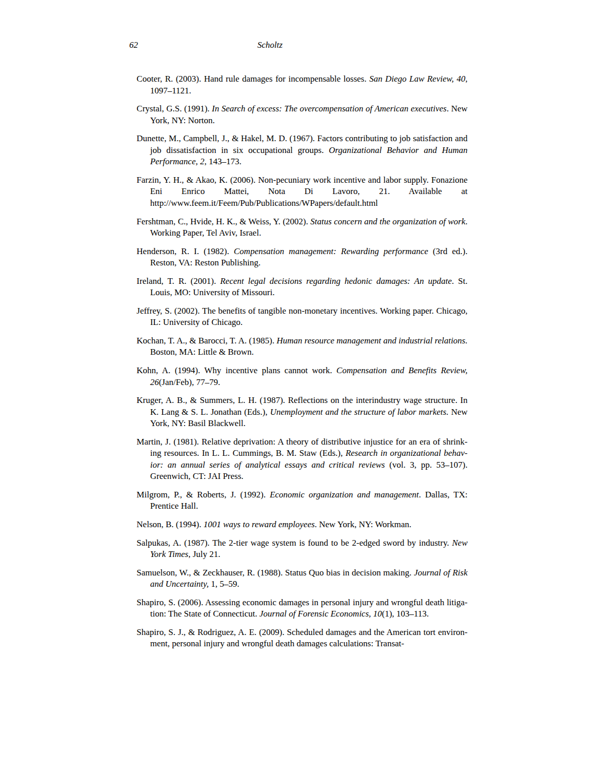62 Scholtz
Cooter, R. (2003). Hand rule damages for incompensable losses. San Diego Law Review, 40, 1097–1121.
Crystal, G.S. (1991). In Search of excess: The overcompensation of American executives. New York, NY: Norton.
Dunette, M., Campbell, J., & Hakel, M. D. (1967). Factors contributing to job satisfaction and job dissatisfaction in six occupational groups. Organizational Behavior and Human Performance, 2, 143–173.
Farzin, Y. H., & Akao, K. (2006). Non-pecuniary work incentive and labor supply. Fonazione Eni Enrico Mattei, Nota Di Lavoro, 21. Available at http://www.feem.it/Feem/Pub/Publications/WPapers/default.html
Fershtman, C., Hvide, H. K., & Weiss, Y. (2002). Status concern and the organization of work. Working Paper, Tel Aviv, Israel.
Henderson, R. I. (1982). Compensation management: Rewarding performance (3rd ed.). Reston, VA: Reston Publishing.
Ireland, T. R. (2001). Recent legal decisions regarding hedonic damages: An update. St. Louis, MO: University of Missouri.
Jeffrey, S. (2002). The benefits of tangible non-monetary incentives. Working paper. Chicago, IL: University of Chicago.
Kochan, T. A., & Barocci, T. A. (1985). Human resource management and industrial relations. Boston, MA: Little & Brown.
Kohn, A. (1994). Why incentive plans cannot work. Compensation and Benefits Review, 26(Jan/Feb), 77–79.
Kruger, A. B., & Summers, L. H. (1987). Reflections on the interindustry wage structure. In K. Lang & S. L. Jonathan (Eds.), Unemployment and the structure of labor markets. New York, NY: Basil Blackwell.
Martin, J. (1981). Relative deprivation: A theory of distributive injustice for an era of shrinking resources. In L. L. Cummings, B. M. Staw (Eds.), Research in organizational behavior: an annual series of analytical essays and critical reviews (vol. 3, pp. 53–107). Greenwich, CT: JAI Press.
Milgrom, P., & Roberts, J. (1992). Economic organization and management. Dallas, TX: Prentice Hall.
Nelson, B. (1994). 1001 ways to reward employees. New York, NY: Workman.
Salpukas, A. (1987). The 2-tier wage system is found to be 2-edged sword by industry. New York Times, July 21.
Samuelson, W., & Zeckhauser, R. (1988). Status Quo bias in decision making. Journal of Risk and Uncertainty, 1, 5–59.
Shapiro, S. (2006). Assessing economic damages in personal injury and wrongful death litigation: The State of Connecticut. Journal of Forensic Economics, 10(1), 103–113.
Shapiro, S. J., & Rodriguez, A. E. (2009). Scheduled damages and the American tort environment, personal injury and wrongful death damages calculations: Transat-